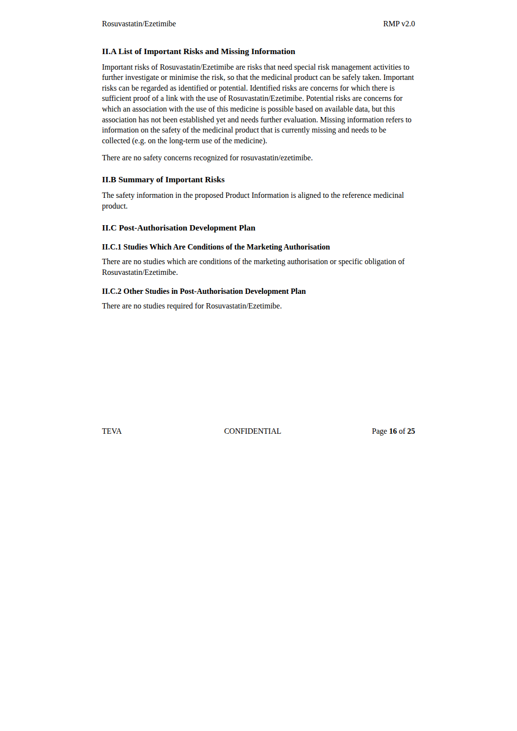Rosuvastatin/Ezetimibe RMP v2.0
II.A List of Important Risks and Missing Information
Important risks of Rosuvastatin/Ezetimibe are risks that need special risk management activities to further investigate or minimise the risk, so that the medicinal product can be safely taken. Important risks can be regarded as identified or potential. Identified risks are concerns for which there is sufficient proof of a link with the use of Rosuvastatin/Ezetimibe. Potential risks are concerns for which an association with the use of this medicine is possible based on available data, but this association has not been established yet and needs further evaluation. Missing information refers to information on the safety of the medicinal product that is currently missing and needs to be collected (e.g. on the long-term use of the medicine).
There are no safety concerns recognized for rosuvastatin/ezetimibe.
II.B Summary of Important Risks
The safety information in the proposed Product Information is aligned to the reference medicinal product.
II.C Post-Authorisation Development Plan
II.C.1 Studies Which Are Conditions of the Marketing Authorisation
There are no studies which are conditions of the marketing authorisation or specific obligation of Rosuvastatin/Ezetimibe.
II.C.2 Other Studies in Post-Authorisation Development Plan
There are no studies required for Rosuvastatin/Ezetimibe.
TEVA CONFIDENTIAL Page 16 of 25